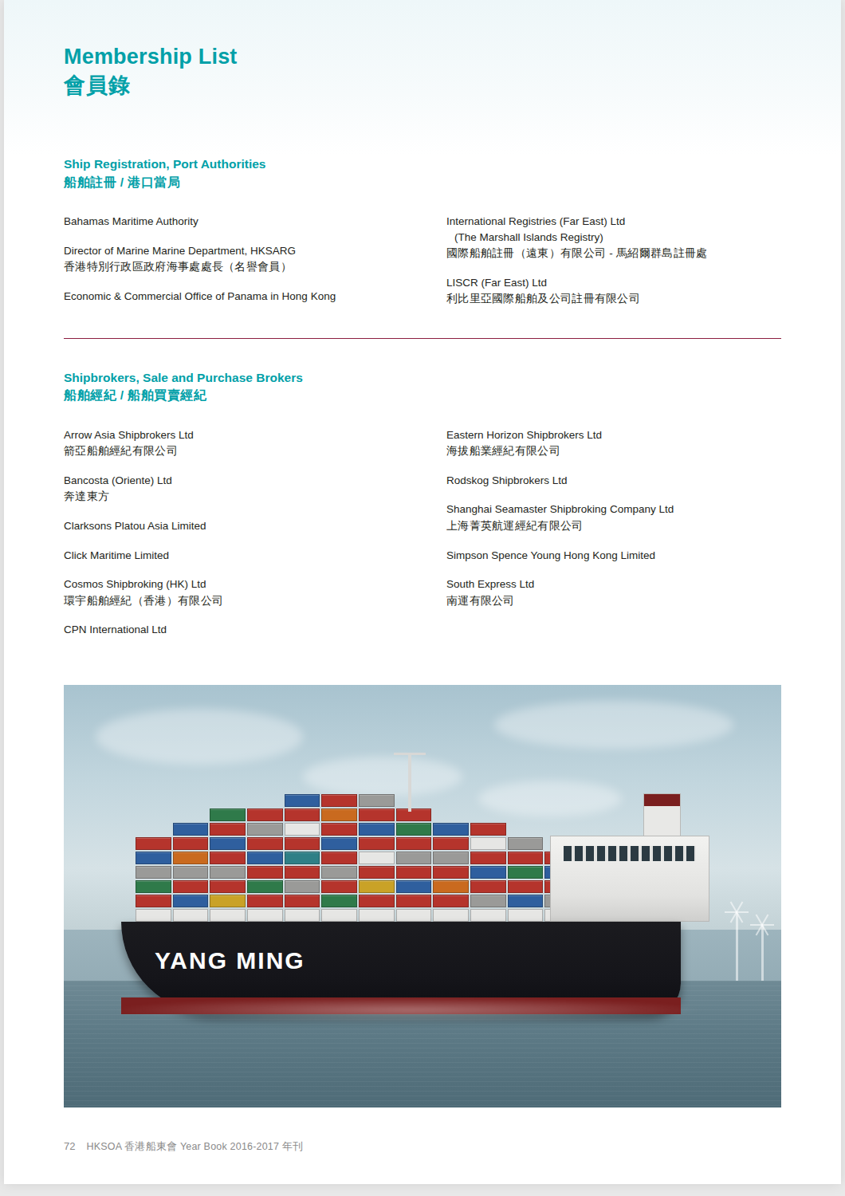Membership List
會員錄
Ship Registration, Port Authorities
船舶註冊 / 港口當局
Bahamas Maritime Authority
Director of Marine Marine Department, HKSARG 香港特別行政區政府海事處處長（名譽會員）
Economic & Commercial Office of Panama in Hong Kong
International Registries (Far East) Ltd (The Marshall Islands Registry) 國際船舶註冊（遠東）有限公司 - 馬紹爾群島註冊處
LISCR (Far East) Ltd 利比里亞國際船舶及公司註冊有限公司
Shipbrokers, Sale and Purchase Brokers
船舶經紀 / 船舶買賣經紀
Arrow Asia Shipbrokers Ltd 箭亞船舶經紀有限公司
Bancosta (Oriente) Ltd 奔達東方
Clarksons Platou Asia Limited
Click Maritime Limited
Cosmos Shipbroking (HK) Ltd 環宇船舶經紀（香港）有限公司
CPN International Ltd
Eastern Horizon Shipbrokers Ltd 海拔船業經紀有限公司
Rodskog Shipbrokers Ltd
Shanghai Seamaster Shipbroking Company Ltd 上海菁英航運經紀有限公司
Simpson Spence Young Hong Kong Limited
South Express Ltd 南運有限公司
YANG MING
72 HKSOA 香港船東會 Year Book 2016-2017 年刊